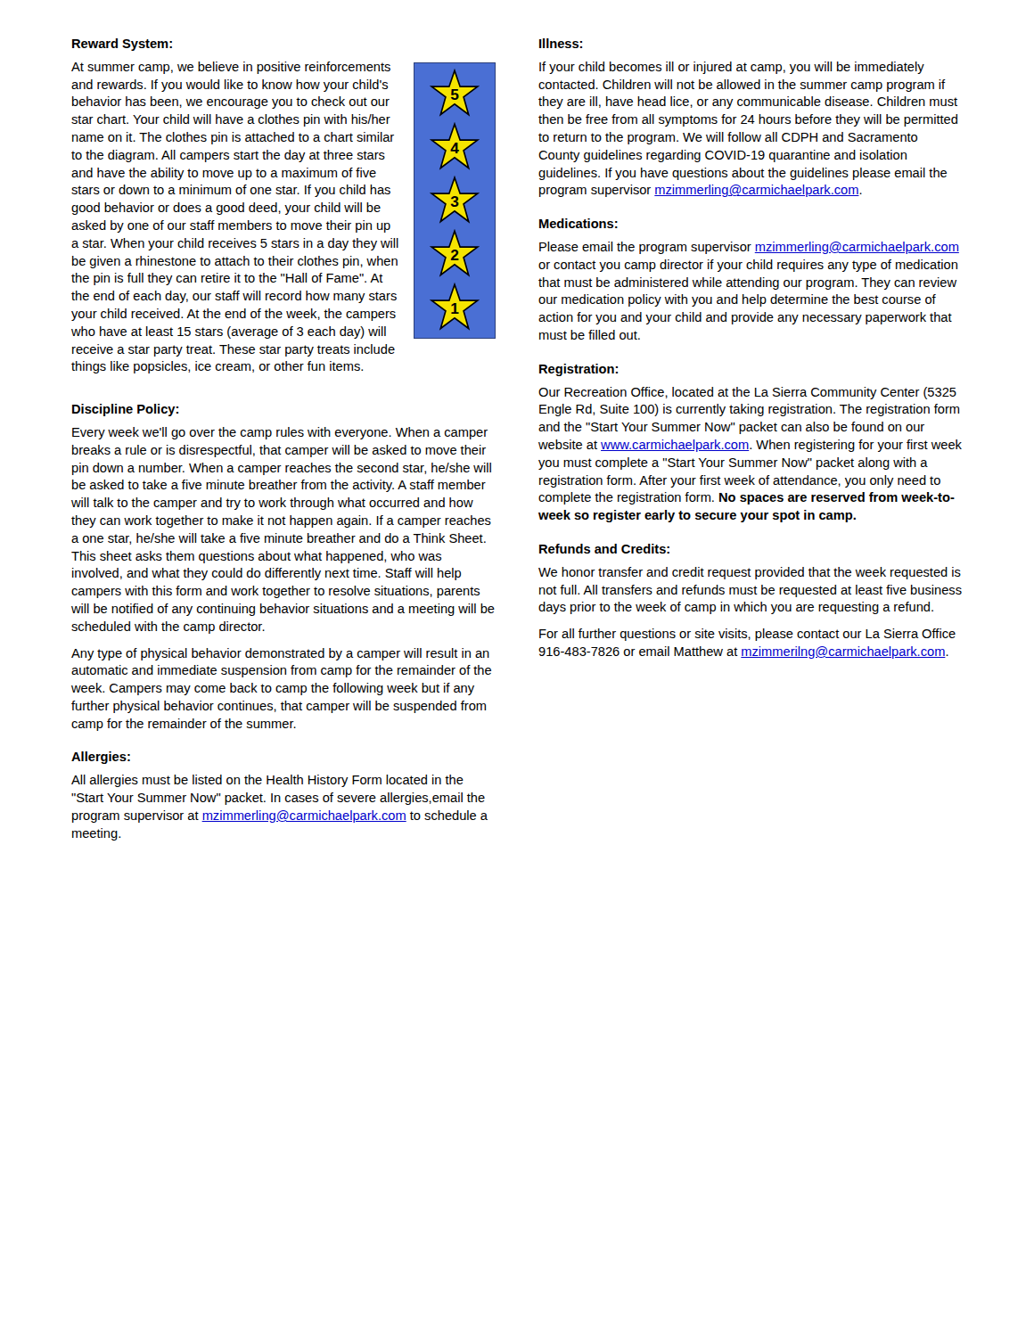Reward System:
5
4
3
2
1
At summer camp, we believe in positive reinforcements and rewards. If you would like to know how your child's behavior has been, we encourage you to check out our star chart. Your child will have a clothes pin with his/her name on it. The clothes pin is attached to a chart similar to the diagram. All campers start the day at three stars and have the ability to move up to a maximum of five stars or down to a minimum of one star. If you child has good behavior or does a good deed, your child will be asked by one of our staff members to move their pin up a star. When your child receives 5 stars in a day they will be given a rhinestone to attach to their clothes pin, when the pin is full they can retire it to the "Hall of Fame". At the end of each day, our staff will record how many stars your child received. At the end of the week, the campers who have at least 15 stars (average of 3 each day) will receive a star party treat. These star party treats include things like popsicles, ice cream, or other fun items.
Discipline Policy:
Every week we'll go over the camp rules with everyone. When a camper breaks a rule or is disrespectful, that camper will be asked to move their pin down a number. When a camper reaches the second star, he/she will be asked to take a five minute breather from the activity. A staff member will talk to the camper and try to work through what occurred and how they can work together to make it not happen again. If a camper reaches a one star, he/she will take a five minute breather and do a Think Sheet. This sheet asks them questions about what happened, who was involved, and what they could do differently next time. Staff will help campers with this form and work together to resolve situations, parents will be notified of any continuing behavior situations and a meeting will be scheduled with the camp director.
Any type of physical behavior demonstrated by a camper will result in an automatic and immediate suspension from camp for the remainder of the week. Campers may come back to camp the following week but if any further physical behavior continues, that camper will be suspended from camp for the remainder of the summer.
Allergies:
All allergies must be listed on the Health History Form located in the "Start Your Summer Now" packet. In cases of severe allergies,email the program supervisor at mzimmerling@carmichaelpark.com to schedule a meeting.
Illness:
If your child becomes ill or injured at camp, you will be immediately contacted. Children will not be allowed in the summer camp program if they are ill, have head lice, or any communicable disease. Children must then be free from all symptoms for 24 hours before they will be permitted to return to the program. We will follow all CDPH and Sacramento County guidelines regarding COVID-19 quarantine and isolation guidelines. If you have questions about the guidelines please email the program supervisor mzimmerling@carmichaelpark.com.
Medications:
Please email the program supervisor mzimmerling@carmichaelpark.com or contact you camp director if your child requires any type of medication that must be administered while attending our program. They can review our medication policy with you and help determine the best course of action for you and your child and provide any necessary paperwork that must be filled out.
Registration:
Our Recreation Office, located at the La Sierra Community Center (5325 Engle Rd, Suite 100) is currently taking registration. The registration form and the "Start Your Summer Now" packet can also be found on our website at www.carmichaelpark.com. When registering for your first week you must complete a "Start Your Summer Now" packet along with a registration form. After your first week of attendance, you only need to complete the registration form. No spaces are reserved from week-to-week so register early to secure your spot in camp.
Refunds and Credits:
We honor transfer and credit request provided that the week requested is not full. All transfers and refunds must be requested at least five business days prior to the week of camp in which you are requesting a refund.
For all further questions or site visits, please contact our La Sierra Office 916-483-7826 or email Matthew at mzimmerilng@carmichaelpark.com.